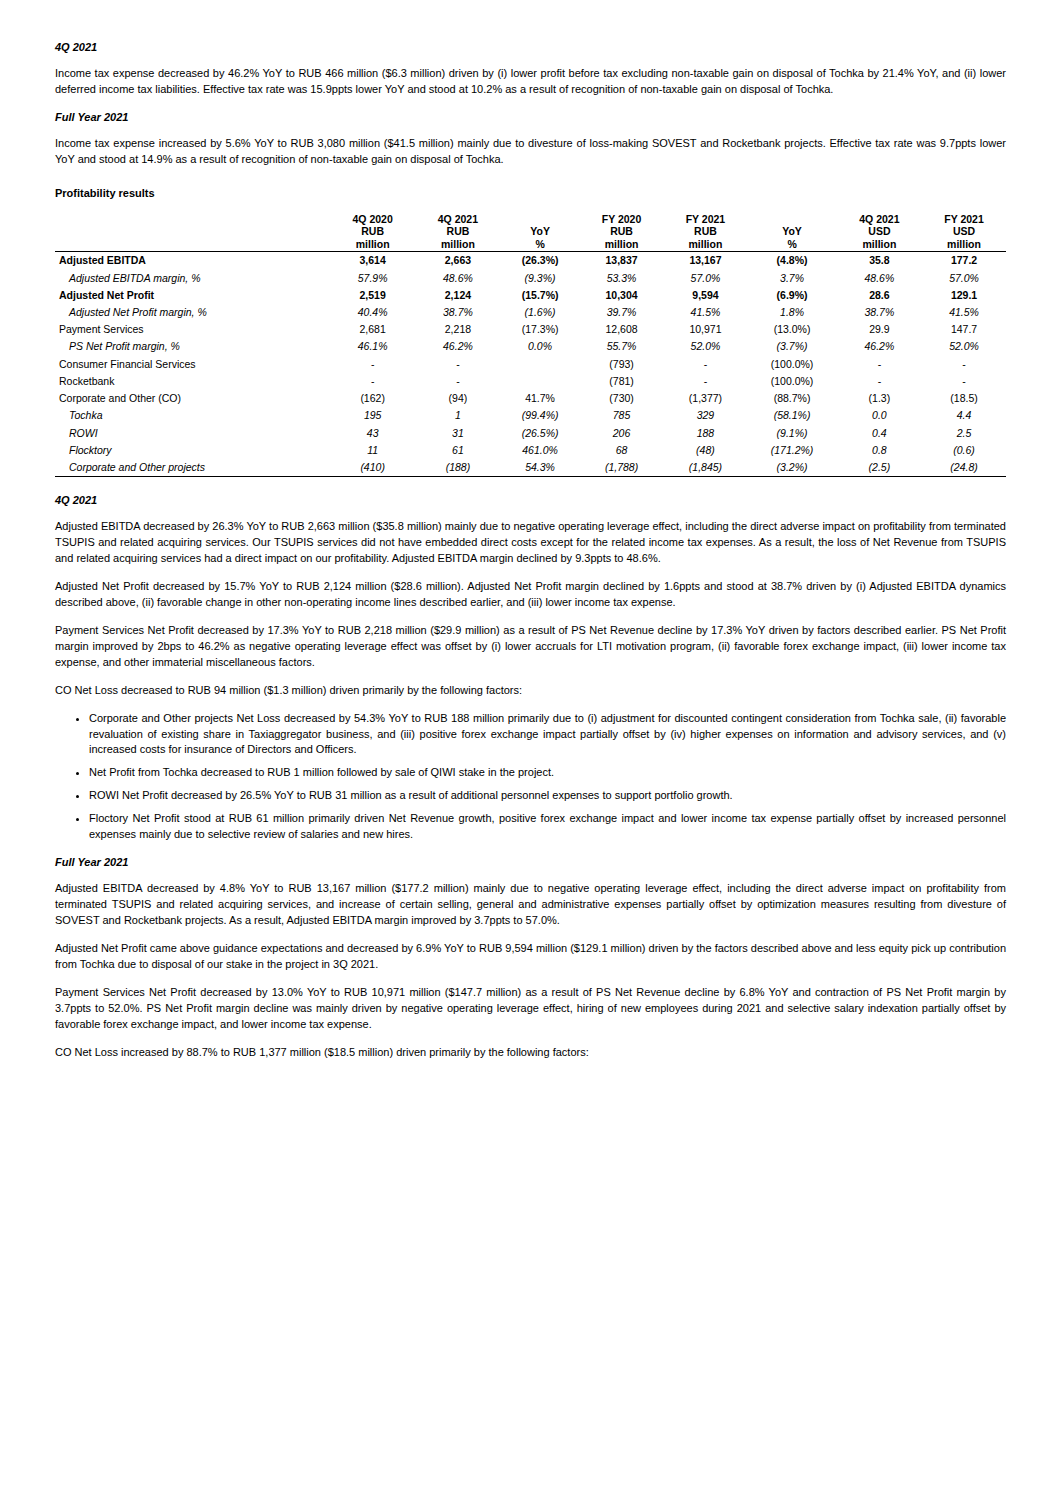4Q 2021
Income tax expense decreased by 46.2% YoY to RUB 466 million ($6.3 million) driven by (i) lower profit before tax excluding non-taxable gain on disposal of Tochka by 21.4% YoY, and (ii) lower deferred income tax liabilities. Effective tax rate was 15.9ppts lower YoY and stood at 10.2% as a result of recognition of non-taxable gain on disposal of Tochka.
Full Year 2021
Income tax expense increased by 5.6% YoY to RUB 3,080 million ($41.5 million) mainly due to divesture of loss-making SOVEST and Rocketbank projects. Effective tax rate was 9.7ppts lower YoY and stood at 14.9% as a result of recognition of non-taxable gain on disposal of Tochka.
Profitability results
| | 4Q 2020 RUB million | 4Q 2021 RUB million | YoY % | FY 2020 RUB million | FY 2021 RUB million | YoY % | 4Q 2021 USD million | FY 2021 USD million |
| --- | --- | --- | --- | --- | --- | --- | --- | --- |
| Adjusted EBITDA | 3,614 | 2,663 | (26.3%) | 13,837 | 13,167 | (4.8%) | 35.8 | 177.2 |
| Adjusted EBITDA margin, % | 57.9% | 48.6% | (9.3%) | 53.3% | 57.0% | 3.7% | 48.6% | 57.0% |
| Adjusted Net Profit | 2,519 | 2,124 | (15.7%) | 10,304 | 9,594 | (6.9%) | 28.6 | 129.1 |
| Adjusted Net Profit margin, % | 40.4% | 38.7% | (1.6%) | 39.7% | 41.5% | 1.8% | 38.7% | 41.5% |
| Payment Services | 2,681 | 2,218 | (17.3%) | 12,608 | 10,971 | (13.0%) | 29.9 | 147.7 |
| PS Net Profit margin, % | 46.1% | 46.2% | 0.0% | 55.7% | 52.0% | (3.7%) | 46.2% | 52.0% |
| Consumer Financial Services | - | - | | (793) | - | (100.0%) | - | - |
| Rocketbank | - | - | | (781) | - | (100.0%) | - | - |
| Corporate and Other (CO) | (162) | (94) | 41.7% | (730) | (1,377) | (88.7%) | (1.3) | (18.5) |
| Tochka | 195 | 1 | (99.4%) | 785 | 329 | (58.1%) | 0.0 | 4.4 |
| ROWI | 43 | 31 | (26.5%) | 206 | 188 | (9.1%) | 0.4 | 2.5 |
| Flocktory | 11 | 61 | 461.0% | 68 | (48) | (171.2%) | 0.8 | (0.6) |
| Corporate and Other projects | (410) | (188) | 54.3% | (1,788) | (1,845) | (3.2%) | (2.5) | (24.8) |
4Q 2021
Adjusted EBITDA decreased by 26.3% YoY to RUB 2,663 million ($35.8 million) mainly due to negative operating leverage effect, including the direct adverse impact on profitability from terminated TSUPIS and related acquiring services. Our TSUPIS services did not have embedded direct costs except for the related income tax expenses. As a result, the loss of Net Revenue from TSUPIS and related acquiring services had a direct impact on our profitability. Adjusted EBITDA margin declined by 9.3ppts to 48.6%.
Adjusted Net Profit decreased by 15.7% YoY to RUB 2,124 million ($28.6 million). Adjusted Net Profit margin declined by 1.6ppts and stood at 38.7% driven by (i) Adjusted EBITDA dynamics described above, (ii) favorable change in other non-operating income lines described earlier, and (iii) lower income tax expense.
Payment Services Net Profit decreased by 17.3% YoY to RUB 2,218 million ($29.9 million) as a result of PS Net Revenue decline by 17.3% YoY driven by factors described earlier. PS Net Profit margin improved by 2bps to 46.2% as negative operating leverage effect was offset by (i) lower accruals for LTI motivation program, (ii) favorable forex exchange impact, (iii) lower income tax expense, and other immaterial miscellaneous factors.
CO Net Loss decreased to RUB 94 million ($1.3 million) driven primarily by the following factors:
Corporate and Other projects Net Loss decreased by 54.3% YoY to RUB 188 million primarily due to (i) adjustment for discounted contingent consideration from Tochka sale, (ii) favorable revaluation of existing share in Taxiaggregator business, and (iii) positive forex exchange impact partially offset by (iv) higher expenses on information and advisory services, and (v) increased costs for insurance of Directors and Officers.
Net Profit from Tochka decreased to RUB 1 million followed by sale of QIWI stake in the project.
ROWI Net Profit decreased by 26.5% YoY to RUB 31 million as a result of additional personnel expenses to support portfolio growth.
Floctory Net Profit stood at RUB 61 million primarily driven Net Revenue growth, positive forex exchange impact and lower income tax expense partially offset by increased personnel expenses mainly due to selective review of salaries and new hires.
Full Year 2021
Adjusted EBITDA decreased by 4.8% YoY to RUB 13,167 million ($177.2 million) mainly due to negative operating leverage effect, including the direct adverse impact on profitability from terminated TSUPIS and related acquiring services, and increase of certain selling, general and administrative expenses partially offset by optimization measures resulting from divesture of SOVEST and Rocketbank projects. As a result, Adjusted EBITDA margin improved by 3.7ppts to 57.0%.
Adjusted Net Profit came above guidance expectations and decreased by 6.9% YoY to RUB 9,594 million ($129.1 million) driven by the factors described above and less equity pick up contribution from Tochka due to disposal of our stake in the project in 3Q 2021.
Payment Services Net Profit decreased by 13.0% YoY to RUB 10,971 million ($147.7 million) as a result of PS Net Revenue decline by 6.8% YoY and contraction of PS Net Profit margin by 3.7ppts to 52.0%. PS Net Profit margin decline was mainly driven by negative operating leverage effect, hiring of new employees during 2021 and selective salary indexation partially offset by favorable forex exchange impact, and lower income tax expense.
CO Net Loss increased by 88.7% to RUB 1,377 million ($18.5 million) driven primarily by the following factors: